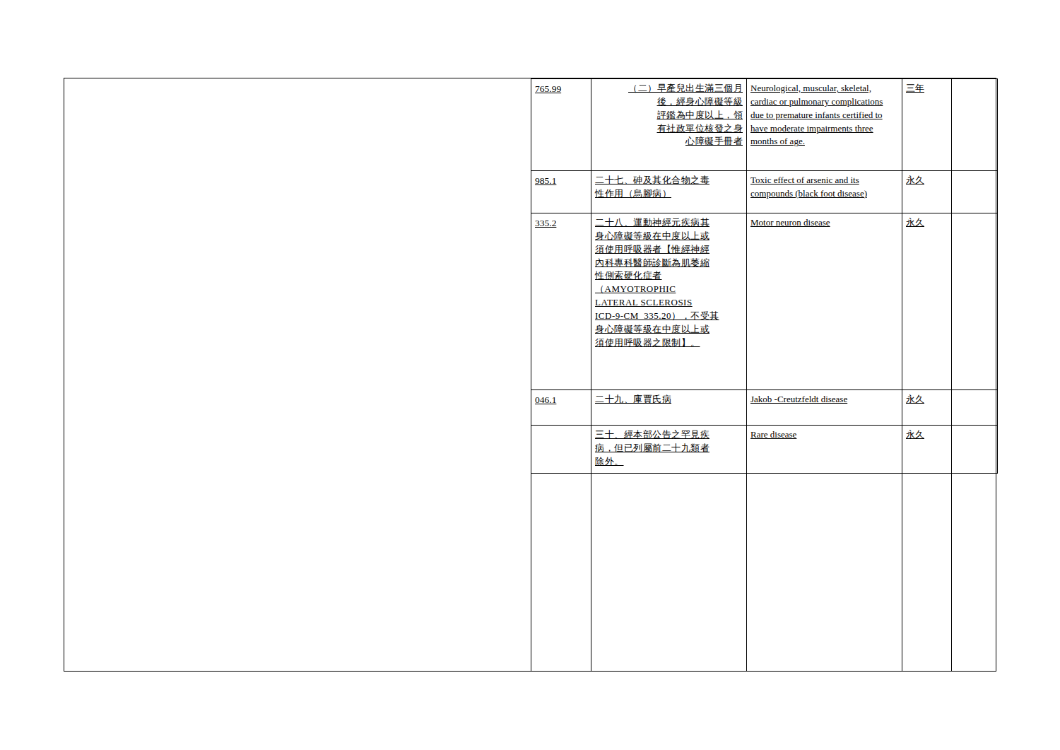| 765.99 | （二）早產兒出生滿三個月 後，經身心障礙等級 評鑑為中度以上，領 有社政單位核發之身 心障礙手冊者 | Neurological, muscular, skeletal, cardiac or pulmonary complications due to premature infants certified to have moderate impairments three months of age. | 三年 | |
| 985.1 | 二十七、砷及其化合物之毒 性作用（烏腳病） | Toxic effect of arsenic and its compounds (black foot disease) | 永久 | |
| 335.2 | 二十八、運動神經元疾病其 身心障礙等級在中度以上或 須使用呼吸器者【惟經神經 內科專科醫師診斷為肌萎縮 性側索硬化症者 （AMYOTROPHIC LATERAL SCLEROSIS ICD-9-CM 335.20），不受其 身心障礙等級在中度以上或 須使用呼吸器之限制】。 | Motor neuron disease | 永久 | |
| 046.1 | 二十九、庫賈氏病 | Jakob -Creutzfeldt disease | 永久 | |
| | 三十、經本部公告之罕見疾 病，但已列屬前二十九類者 除外。 | Rare disease | 永久 | |